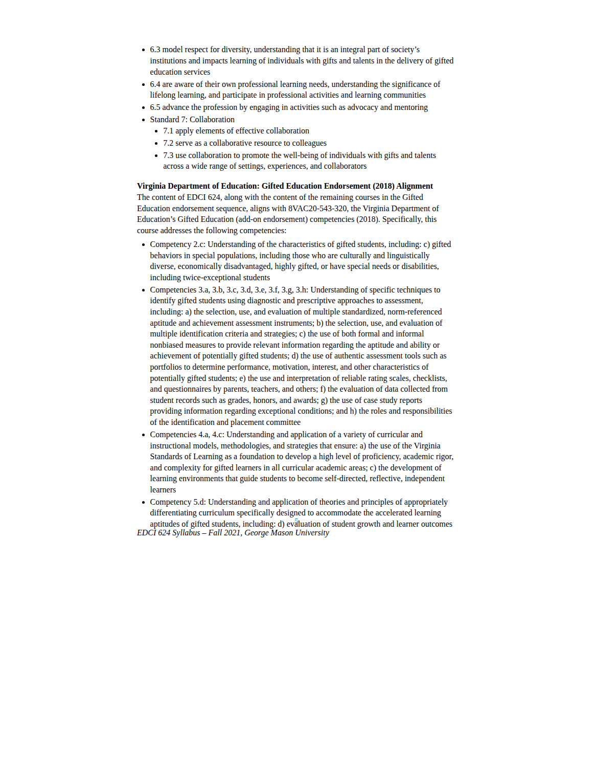6.3 model respect for diversity, understanding that it is an integral part of society’s institutions and impacts learning of individuals with gifts and talents in the delivery of gifted education services
6.4 are aware of their own professional learning needs, understanding the significance of lifelong learning, and participate in professional activities and learning communities
6.5 advance the profession by engaging in activities such as advocacy and mentoring
Standard 7: Collaboration
7.1 apply elements of effective collaboration
7.2 serve as a collaborative resource to colleagues
7.3 use collaboration to promote the well-being of individuals with gifts and talents across a wide range of settings, experiences, and collaborators
Virginia Department of Education: Gifted Education Endorsement (2018) Alignment
The content of EDCI 624, along with the content of the remaining courses in the Gifted Education endorsement sequence, aligns with 8VAC20-543-320, the Virginia Department of Education’s Gifted Education (add-on endorsement) competencies (2018). Specifically, this course addresses the following competencies:
Competency 2.c: Understanding of the characteristics of gifted students, including: c) gifted behaviors in special populations, including those who are culturally and linguistically diverse, economically disadvantaged, highly gifted, or have special needs or disabilities, including twice-exceptional students
Competencies 3.a, 3.b, 3.c, 3.d, 3.e, 3.f, 3.g, 3.h: Understanding of specific techniques to identify gifted students using diagnostic and prescriptive approaches to assessment, including: a) the selection, use, and evaluation of multiple standardized, norm-referenced aptitude and achievement assessment instruments; b) the selection, use, and evaluation of multiple identification criteria and strategies; c) the use of both formal and informal nonbiased measures to provide relevant information regarding the aptitude and ability or achievement of potentially gifted students; d) the use of authentic assessment tools such as portfolios to determine performance, motivation, interest, and other characteristics of potentially gifted students; e) the use and interpretation of reliable rating scales, checklists, and questionnaires by parents, teachers, and others; f) the evaluation of data collected from student records such as grades, honors, and awards; g) the use of case study reports providing information regarding exceptional conditions; and h) the roles and responsibilities of the identification and placement committee
Competencies 4.a, 4.c: Understanding and application of a variety of curricular and instructional models, methodologies, and strategies that ensure: a) the use of the Virginia Standards of Learning as a foundation to develop a high level of proficiency, academic rigor, and complexity for gifted learners in all curricular academic areas; c) the development of learning environments that guide students to become self-directed, reflective, independent learners
Competency 5.d: Understanding and application of theories and principles of appropriately differentiating curriculum specifically designed to accommodate the accelerated learning aptitudes of gifted students, including: d) evaluation of student growth and learner outcomes
5
EDCI 624 Syllabus – Fall 2021, George Mason University